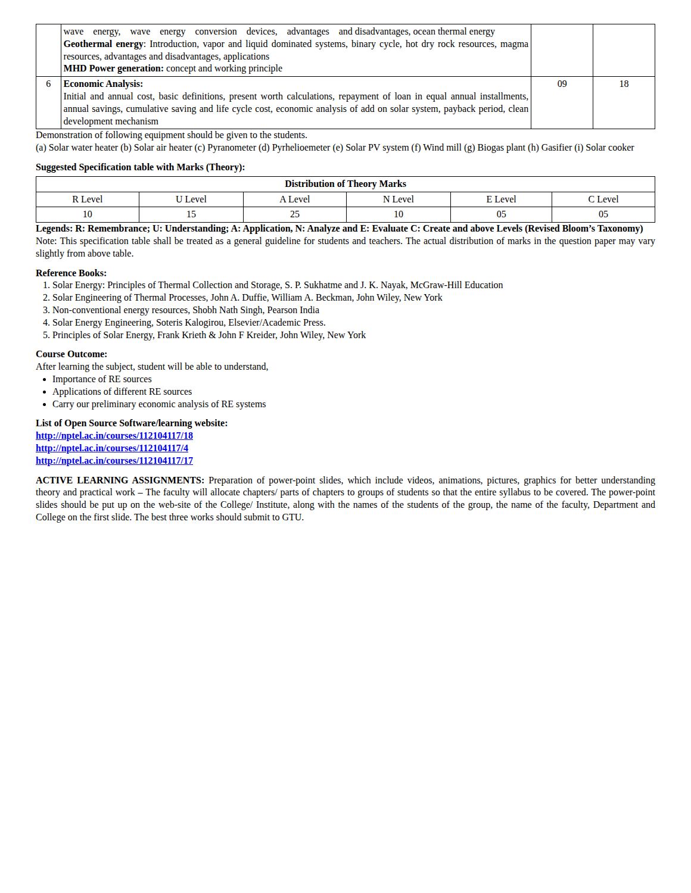| | wave energy, wave energy conversion devices, advantages and disadvantages, ocean thermal energy Geothermal energy : Introduction, vapor and liquid dominated systems, binary cycle, hot dry rock resources, magma resources, advantages and disadvantages, applications MHD Power generation: concept and working principle | | |
| 6 | Economic Analysis: Initial and annual cost, basic definitions, present worth calculations, repayment of loan in equal annual installments, annual savings, cumulative saving and life cycle cost, economic analysis of add on solar system, payback period, clean development mechanism | 09 | 18 |
Demonstration of following equipment should be given to the students.
(a) Solar water heater (b) Solar air heater (c) Pyranometer (d) Pyrhelioemeter (e) Solar PV system (f) Wind mill (g) Biogas plant (h) Gasifier (i) Solar cooker
Suggested Specification table with Marks (Theory):
| Distribution of Theory Marks |
| R Level | U Level | A Level | N Level | E Level | C Level |
| 10 | 15 | 25 | 10 | 05 | 05 |
Legends: R: Remembrance; U: Understanding; A: Application, N: Analyze and E: Evaluate C: Create and above Levels (Revised Bloom’s Taxonomy)
Note: This specification table shall be treated as a general guideline for students and teachers. The actual distribution of marks in the question paper may vary slightly from above table.
Reference Books:
Solar Energy: Principles of Thermal Collection and Storage, S. P. Sukhatme and J. K. Nayak, McGraw-Hill Education
Solar Engineering of Thermal Processes, John A. Duffie, William A. Beckman, John Wiley, New York
Non-conventional energy resources, Shobh Nath Singh, Pearson India
Solar Energy Engineering, Soteris Kalogirou, Elsevier/Academic Press.
Principles of Solar Energy, Frank Krieth & John F Kreider, John Wiley, New York
Course Outcome:
After learning the subject, student will be able to understand,
Importance of RE sources
Applications of different RE sources
Carry our preliminary economic analysis of RE systems
List of Open Source Software/learning website:
http://nptel.ac.in/courses/112104117/18
http://nptel.ac.in/courses/112104117/4
http://nptel.ac.in/courses/112104117/17
ACTIVE LEARNING ASSIGNMENTS: Preparation of power-point slides, which include videos, animations, pictures, graphics for better understanding theory and practical work – The faculty will allocate chapters/ parts of chapters to groups of students so that the entire syllabus to be covered. The power-point slides should be put up on the web-site of the College/ Institute, along with the names of the students of the group, the name of the faculty, Department and College on the first slide. The best three works should submit to GTU.